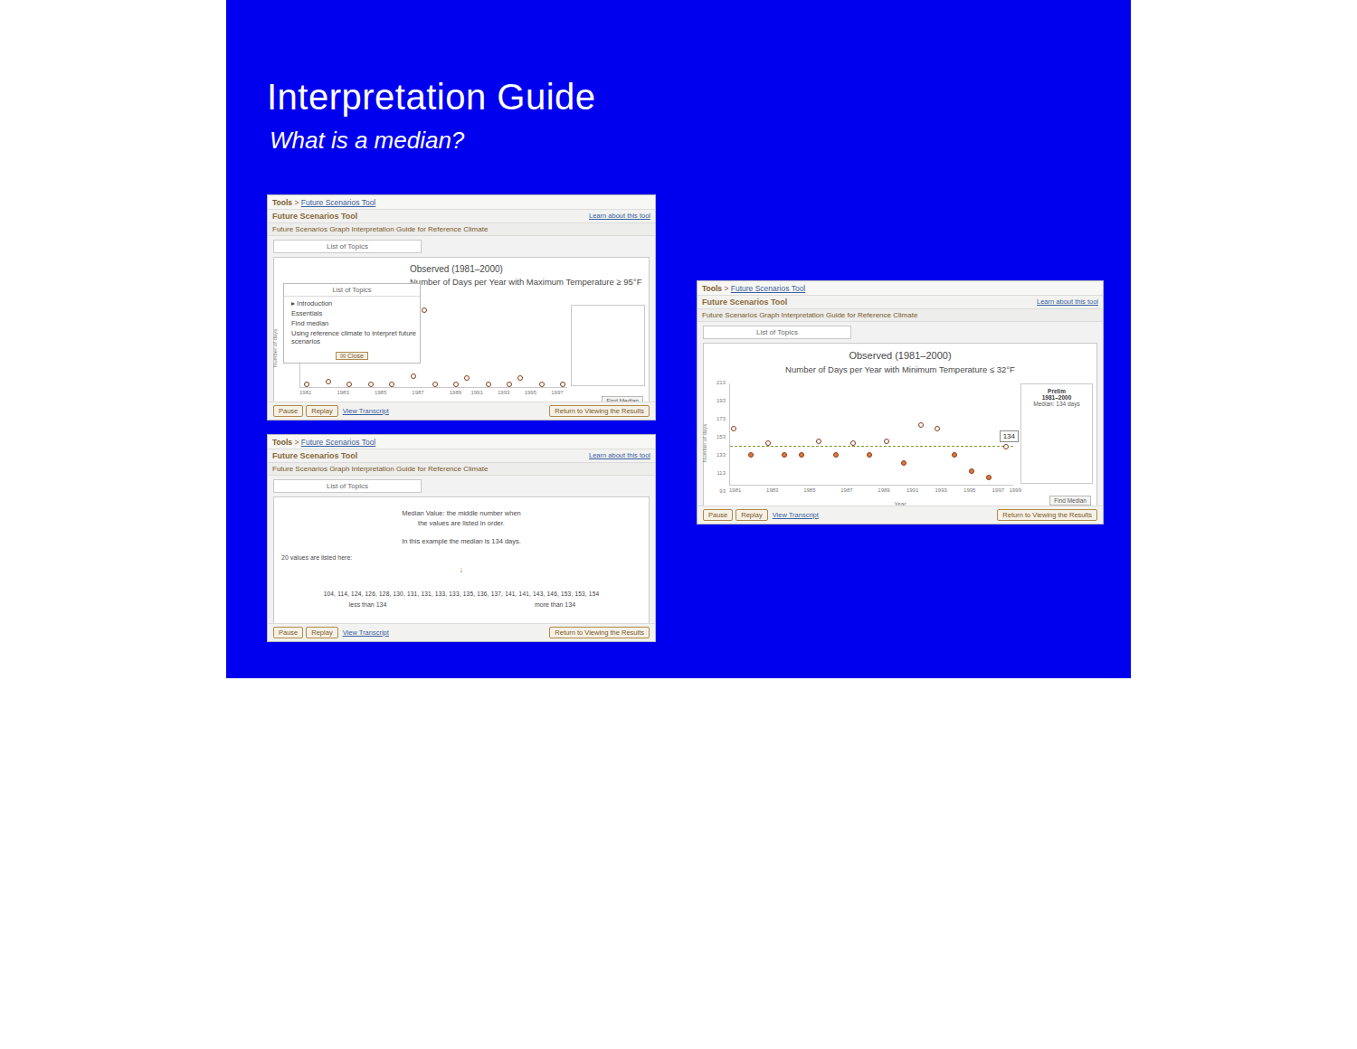Interpretation Guide
What is a median?
Tools > Future Scenarios Tool
Future Scenarios Tool Learn about this tool
Future Scenarios Graph Interpretation Guide for Reference Climate
List of Topics
List of Topics
▸ Introduction
Essentials
Find median
Using reference climate to interpret future scenarios
☒ Close
Observed (1981–2000)
Number of Days per Year with Maximum Temperature ≥ 95°F
10 5 0
Number of days
1981 1983 1985 1987 1989 1991 1993 1995 1997
Year
Find Median
Pause Replay View Transcript Return to Viewing the Results
Tools > Future Scenarios Tool
Future Scenarios Tool Learn about this tool
Future Scenarios Graph Interpretation Guide for Reference Climate
List of Topics
Observed (1981–2000)
Number of Days per Year with Minimum Temperature ≤ 32°F
213 193 173 153 133 113 93
Number of days
134
1981 1983 1985 1987 1989 1991 1993 1995 1997 1999
Year
Prelim 1981–2000 Median: 134 days
Find Median
Pause Replay View Transcript Return to Viewing the Results
Tools > Future Scenarios Tool
Future Scenarios Tool Learn about this tool
Future Scenarios Graph Interpretation Guide for Reference Climate
List of Topics
Median Value: the middle number when
the values are listed in order.
In this example the median is 134 days.
20 values are listed here:
↓
104, 114, 124, 126, 128, 130, 131, 131, 133, 133, 135, 136, 137, 141, 141, 143, 146, 153, 153, 154
less than 134 more than 134
Pause Replay View Transcript Return to Viewing the Results